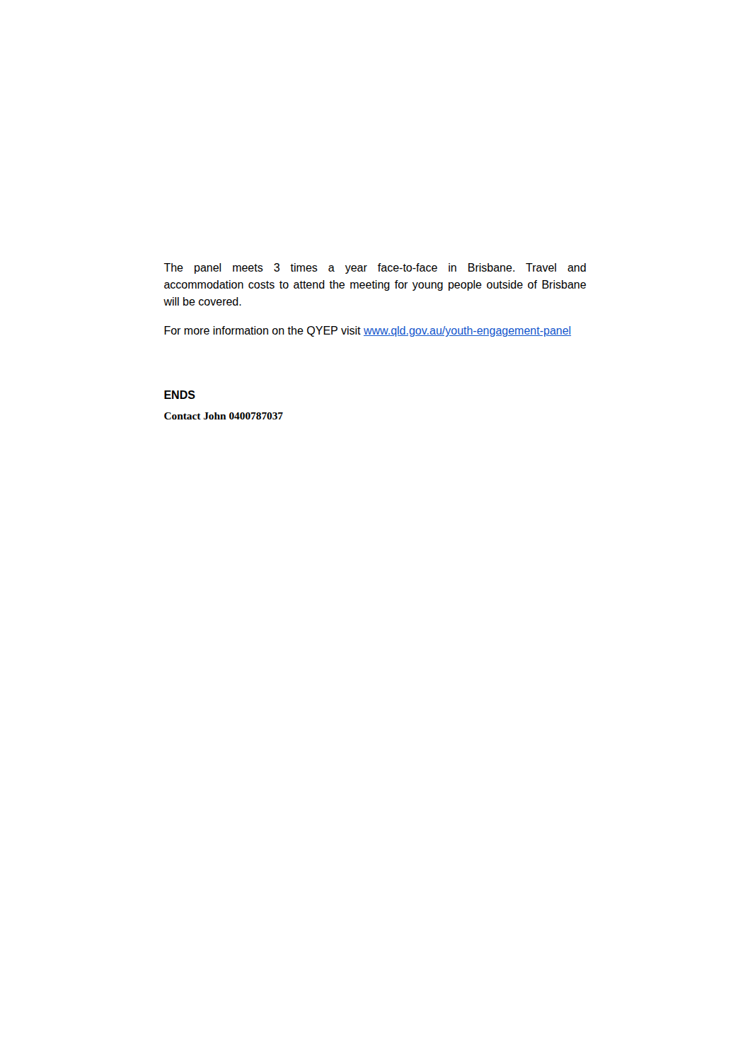The panel meets 3 times a year face-to-face in Brisbane. Travel and accommodation costs to attend the meeting for young people outside of Brisbane will be covered.
For more information on the QYEP visit www.qld.gov.au/youth-engagement-panel
ENDS
Contact John 0400787037